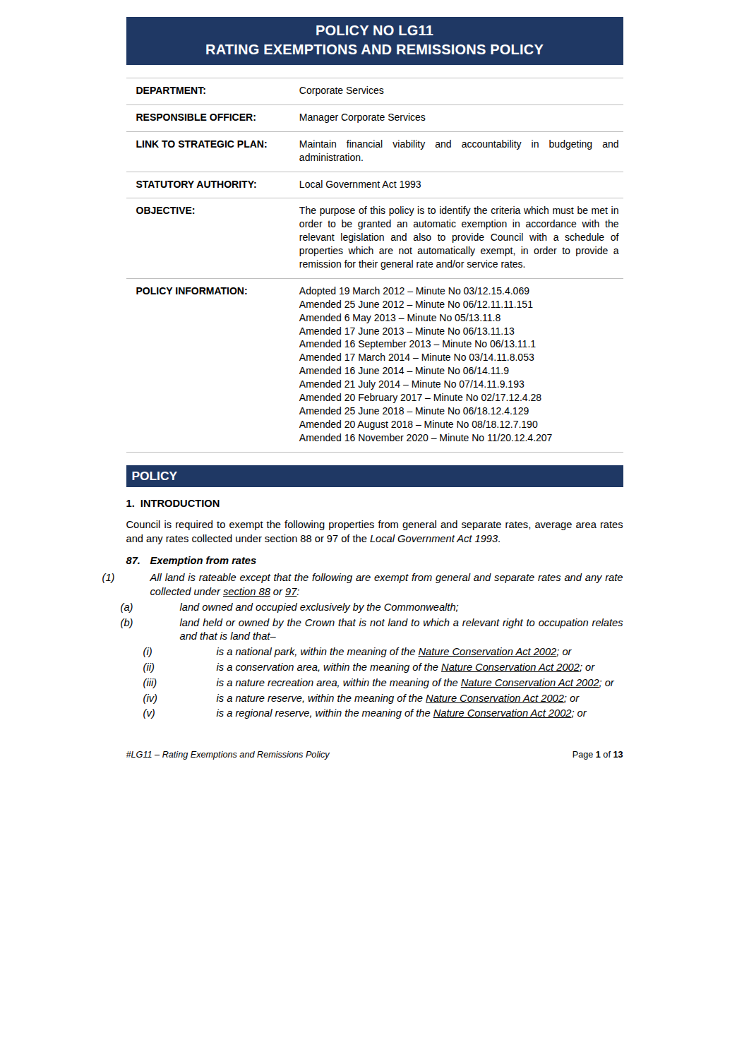POLICY NO LG11
RATING EXEMPTIONS AND REMISSIONS POLICY
| DEPARTMENT: | Corporate Services |
| RESPONSIBLE OFFICER: | Manager Corporate Services |
| LINK TO STRATEGIC PLAN: | Maintain financial viability and accountability in budgeting and administration. |
| STATUTORY AUTHORITY: | Local Government Act 1993 |
| OBJECTIVE: | The purpose of this policy is to identify the criteria which must be met in order to be granted an automatic exemption in accordance with the relevant legislation and also to provide Council with a schedule of properties which are not automatically exempt, in order to provide a remission for their general rate and/or service rates. |
| POLICY INFORMATION: | Adopted 19 March 2012 – Minute No 03/12.15.4.069 Amended 25 June 2012 – Minute No 06/12.11.11.151 Amended 6 May 2013 – Minute No 05/13.11.8 Amended 17 June 2013 – Minute No 06/13.11.13 Amended 16 September 2013 – Minute No 06/13.11.1 Amended 17 March 2014 – Minute No 03/14.11.8.053 Amended 16 June 2014 – Minute No 06/14.11.9 Amended 21 July 2014 – Minute No 07/14.11.9.193 Amended 20 February 2017 – Minute No 02/17.12.4.28 Amended 25 June 2018 – Minute No 06/18.12.4.129 Amended 20 August 2018 – Minute No 08/18.12.7.190 Amended 16 November 2020 – Minute No 11/20.12.4.207 |
POLICY
1. INTRODUCTION
Council is required to exempt the following properties from general and separate rates, average area rates and any rates collected under section 88 or 97 of the Local Government Act 1993.
87. Exemption from rates
(1) All land is rateable except that the following are exempt from general and separate rates and any rate collected under section 88 or 97:
(a) land owned and occupied exclusively by the Commonwealth;
(b) land held or owned by the Crown that is not land to which a relevant right to occupation relates and that is land that–
(i) is a national park, within the meaning of the Nature Conservation Act 2002; or
(ii) is a conservation area, within the meaning of the Nature Conservation Act 2002; or
(iii) is a nature recreation area, within the meaning of the Nature Conservation Act 2002; or
(iv) is a nature reserve, within the meaning of the Nature Conservation Act 2002; or
(v) is a regional reserve, within the meaning of the Nature Conservation Act 2002; or
#LG11 – Rating Exemptions and Remissions Policy
Page 1 of 13